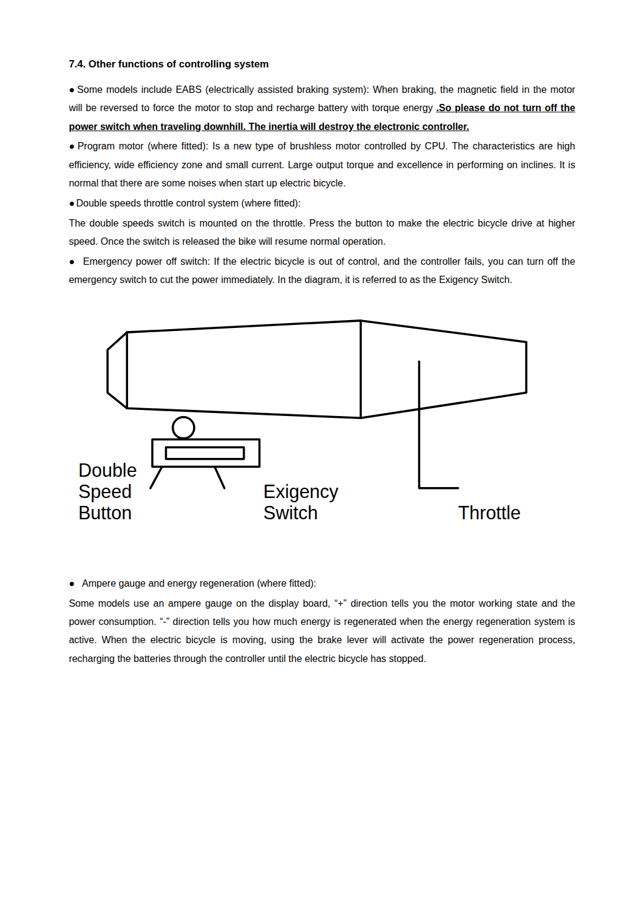7.4. Other functions of controlling system
Some models include EABS (electrically assisted braking system): When braking, the magnetic field in the motor will be reversed to force the motor to stop and recharge battery with torque energy .So please do not turn off the power switch when traveling downhill. The inertia will destroy the electronic controller.
Program motor (where fitted): Is a new type of brushless motor controlled by CPU. The characteristics are high efficiency, wide efficiency zone and small current. Large output torque and excellence in performing on inclines. It is normal that there are some noises when start up electric bicycle.
Double speeds throttle control system (where fitted):
The double speeds switch is mounted on the throttle. Press the button to make the electric bicycle drive at higher speed. Once the switch is released the bike will resume normal operation.
Emergency power off switch: If the electric bicycle is out of control, and the controller fails, you can turn off the emergency switch to cut the power immediately. In the diagram, it is referred to as the Exigency Switch.
Double Speed Button Exigency Switch Throttle
Ampere gauge and energy regeneration (where fitted):
Some models use an ampere gauge on the display board, “+” direction tells you the motor working state and the power consumption. “-” direction tells you how much energy is regenerated when the energy regeneration system is active. When the electric bicycle is moving, using the brake lever will activate the power regeneration process, recharging the batteries through the controller until the electric bicycle has stopped.